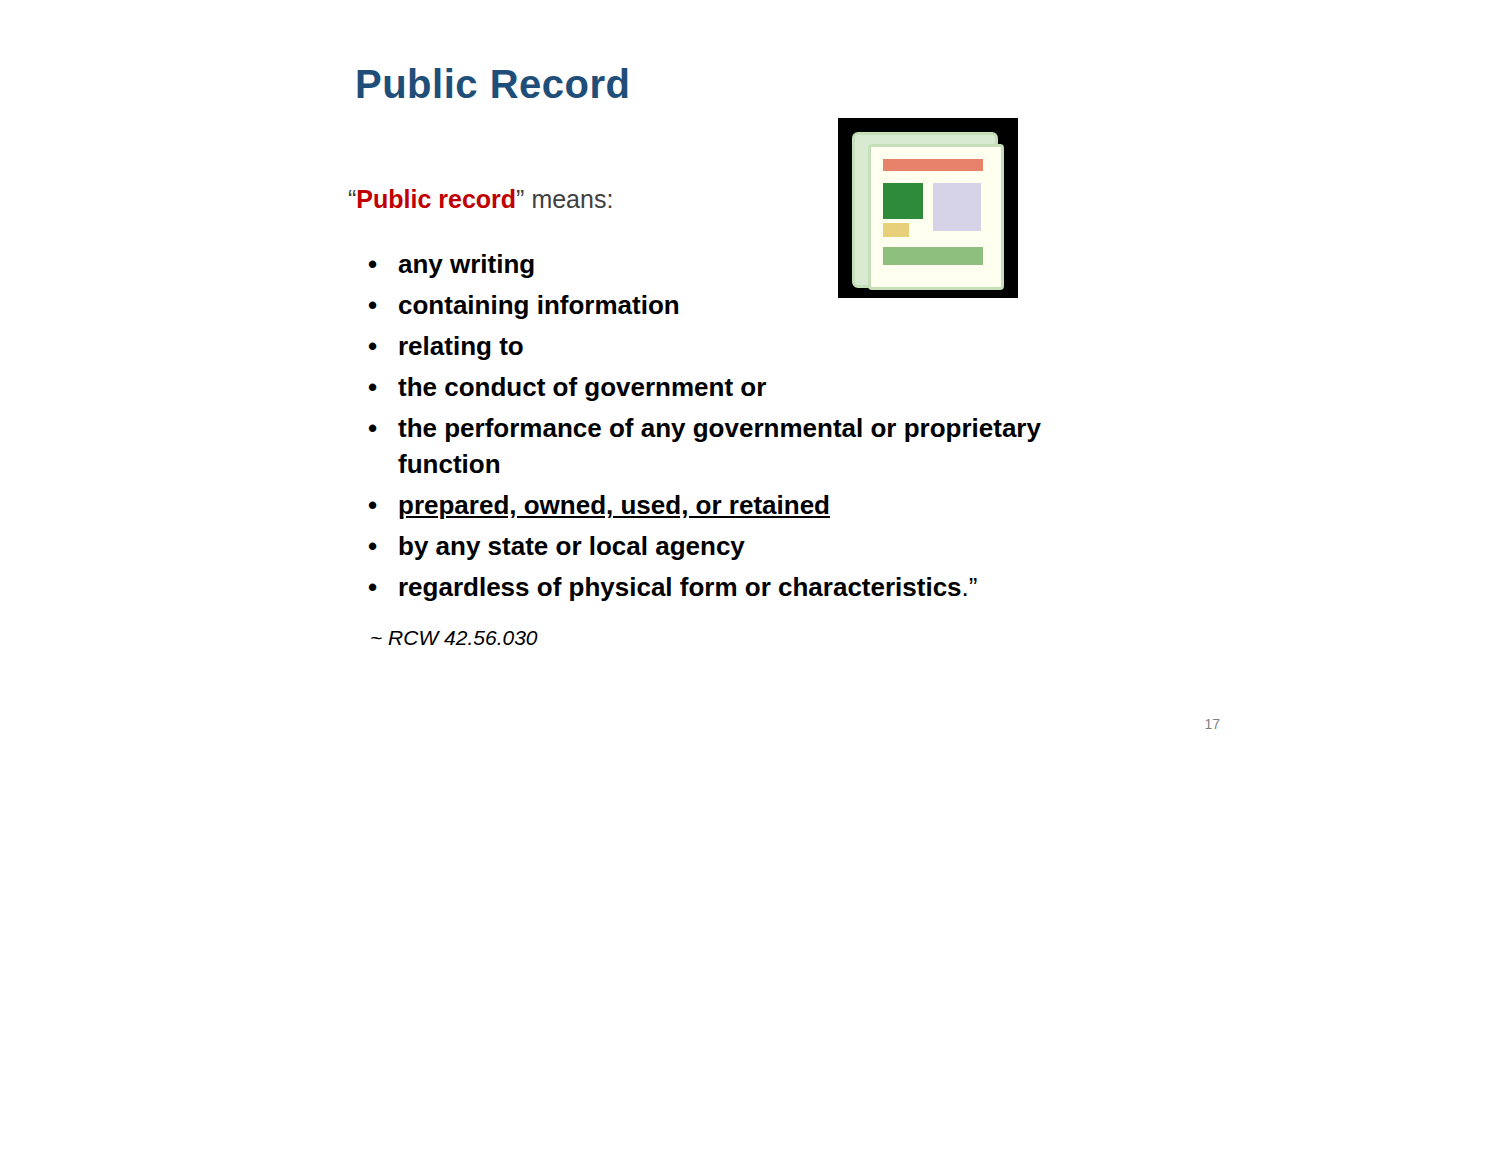Public Record
“Public record” means:
spacer
any writing
containing information
relating to
the conduct of government or
the performance of any governmental or proprietary function
prepared, owned, used, or retained
by any state or local agency
regardless of physical form or characteristics.”
~ RCW 42.56.030
17